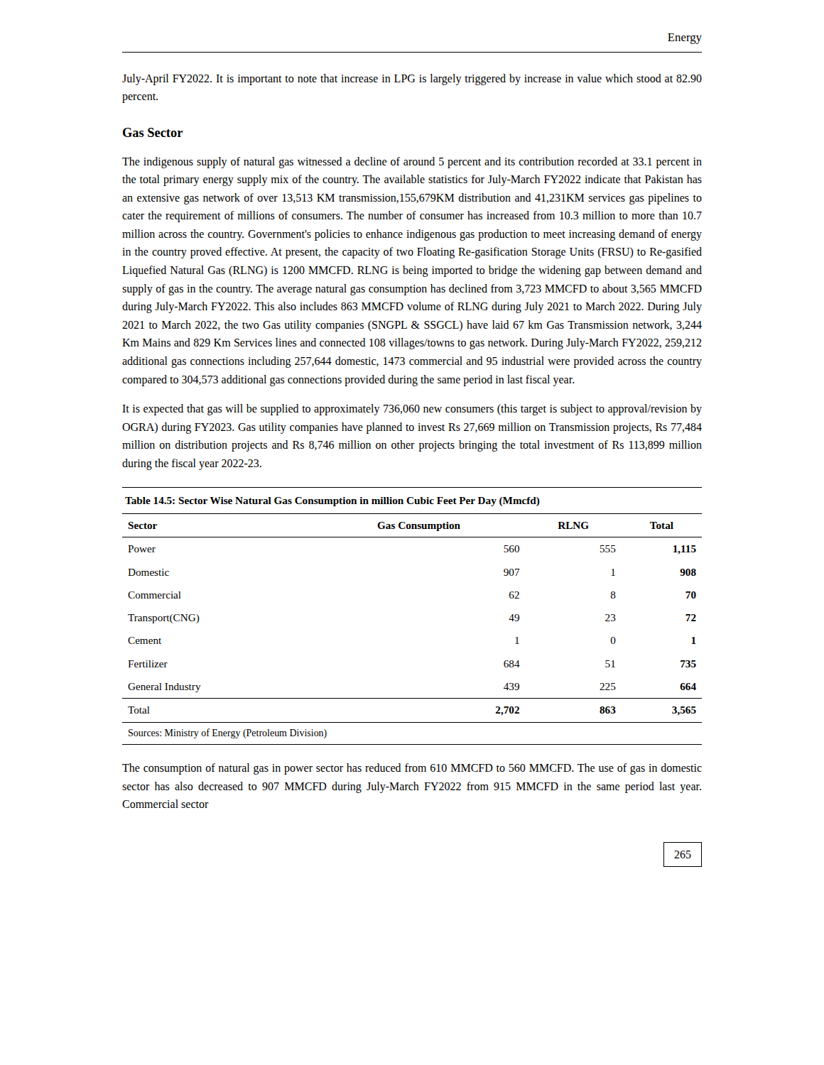Energy
July-April FY2022. It is important to note that increase in LPG is largely triggered by increase in value which stood at 82.90 percent.
Gas Sector
The indigenous supply of natural gas witnessed a decline of around 5 percent and its contribution recorded at 33.1 percent in the total primary energy supply mix of the country. The available statistics for July-March FY2022 indicate that Pakistan has an extensive gas network of over 13,513 KM transmission,155,679KM distribution and 41,231KM services gas pipelines to cater the requirement of millions of consumers. The number of consumer has increased from 10.3 million to more than 10.7 million across the country. Government's policies to enhance indigenous gas production to meet increasing demand of energy in the country proved effective. At present, the capacity of two Floating Re-gasification Storage Units (FRSU) to Re-gasified Liquefied Natural Gas (RLNG) is 1200 MMCFD. RLNG is being imported to bridge the widening gap between demand and supply of gas in the country. The average natural gas consumption has declined from 3,723 MMCFD to about 3,565 MMCFD during July-March FY2022. This also includes 863 MMCFD volume of RLNG during July 2021 to March 2022. During July 2021 to March 2022, the two Gas utility companies (SNGPL & SSGCL) have laid 67 km Gas Transmission network, 3,244 Km Mains and 829 Km Services lines and connected 108 villages/towns to gas network. During July-March FY2022, 259,212 additional gas connections including 257,644 domestic, 1473 commercial and 95 industrial were provided across the country compared to 304,573 additional gas connections provided during the same period in last fiscal year.
It is expected that gas will be supplied to approximately 736,060 new consumers (this target is subject to approval/revision by OGRA) during FY2023. Gas utility companies have planned to invest Rs 27,669 million on Transmission projects, Rs 77,484 million on distribution projects and Rs 8,746 million on other projects bringing the total investment of Rs 113,899 million during the fiscal year 2022-23.
Table 14.5: Sector Wise Natural Gas Consumption in million Cubic Feet Per Day (Mmcfd)
| Sector | Gas Consumption | RLNG | Total |
| --- | --- | --- | --- |
| Power | 560 | 555 | 1,115 |
| Domestic | 907 | 1 | 908 |
| Commercial | 62 | 8 | 70 |
| Transport(CNG) | 49 | 23 | 72 |
| Cement | 1 | 0 | 1 |
| Fertilizer | 684 | 51 | 735 |
| General Industry | 439 | 225 | 664 |
| Total | 2,702 | 863 | 3,565 |
| Sources: Ministry of Energy (Petroleum Division) |
The consumption of natural gas in power sector has reduced from 610 MMCFD to 560 MMCFD. The use of gas in domestic sector has also decreased to 907 MMCFD during July-March FY2022 from 915 MMCFD in the same period last year. Commercial sector
265